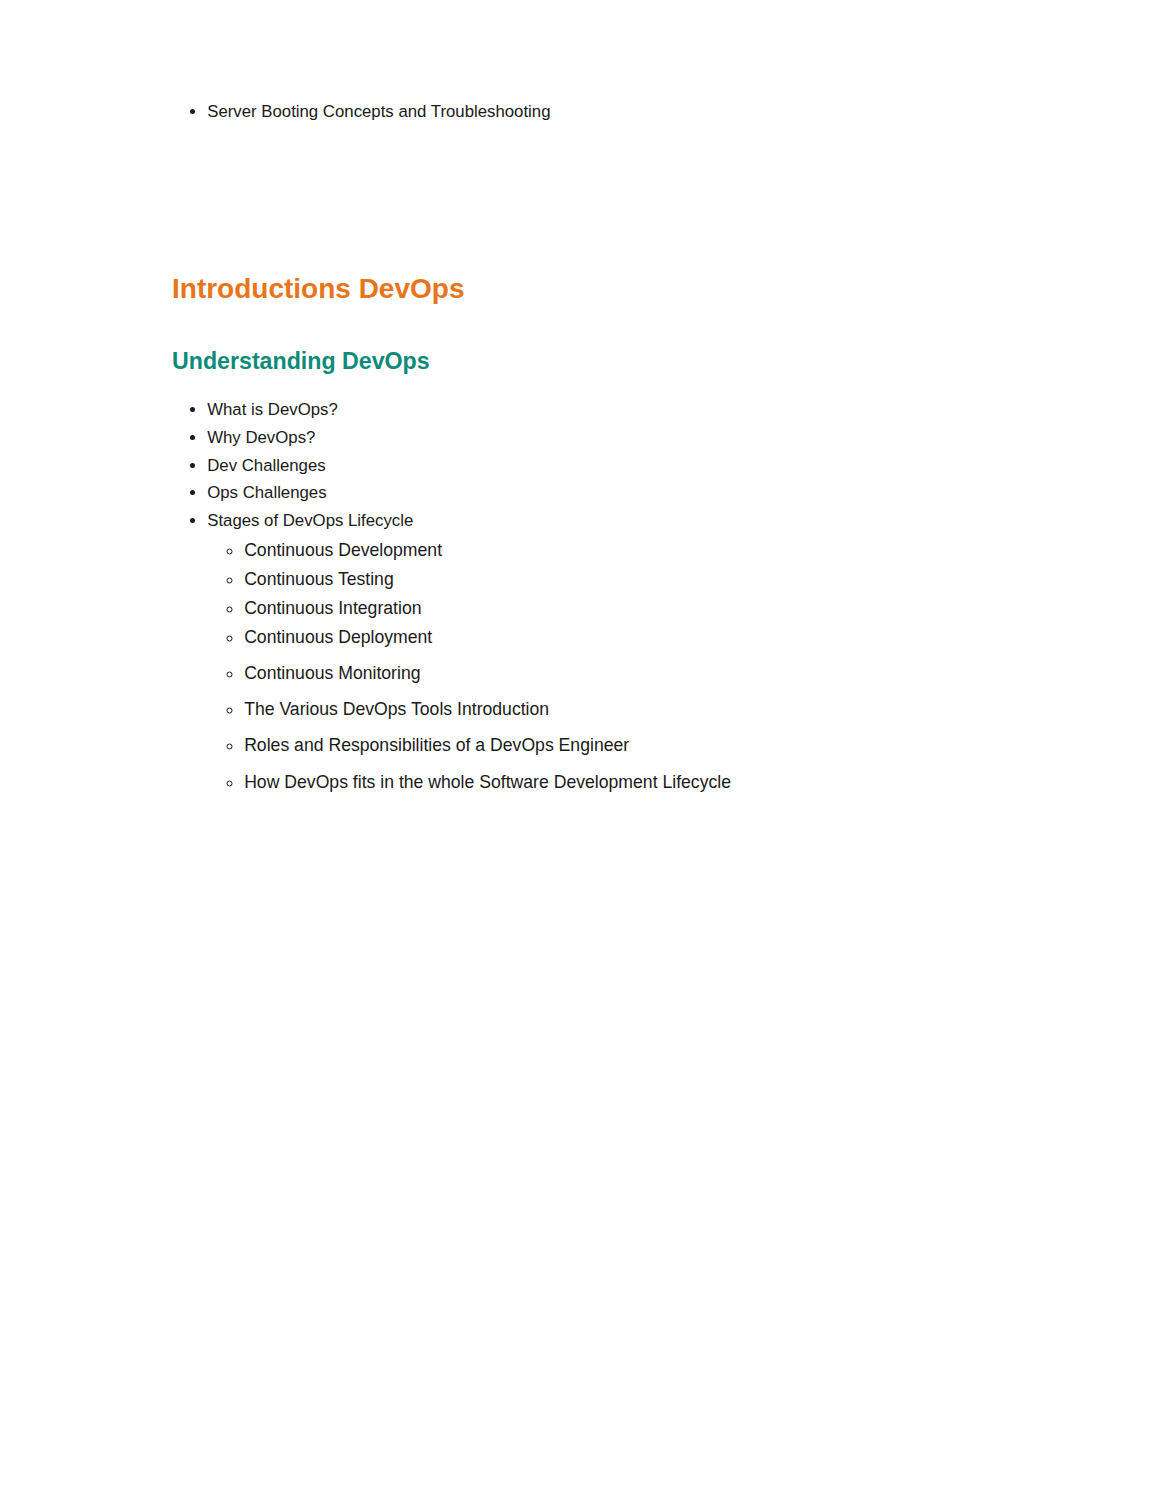Server Booting Concepts and Troubleshooting
Introductions DevOps
Understanding DevOps
What is DevOps?
Why DevOps?
Dev Challenges
Ops Challenges
Stages of DevOps Lifecycle
Continuous Development
Continuous Testing
Continuous Integration
Continuous Deployment
Continuous Monitoring
The Various DevOps Tools Introduction
Roles and Responsibilities of a DevOps Engineer
How DevOps fits in the whole Software Development Lifecycle